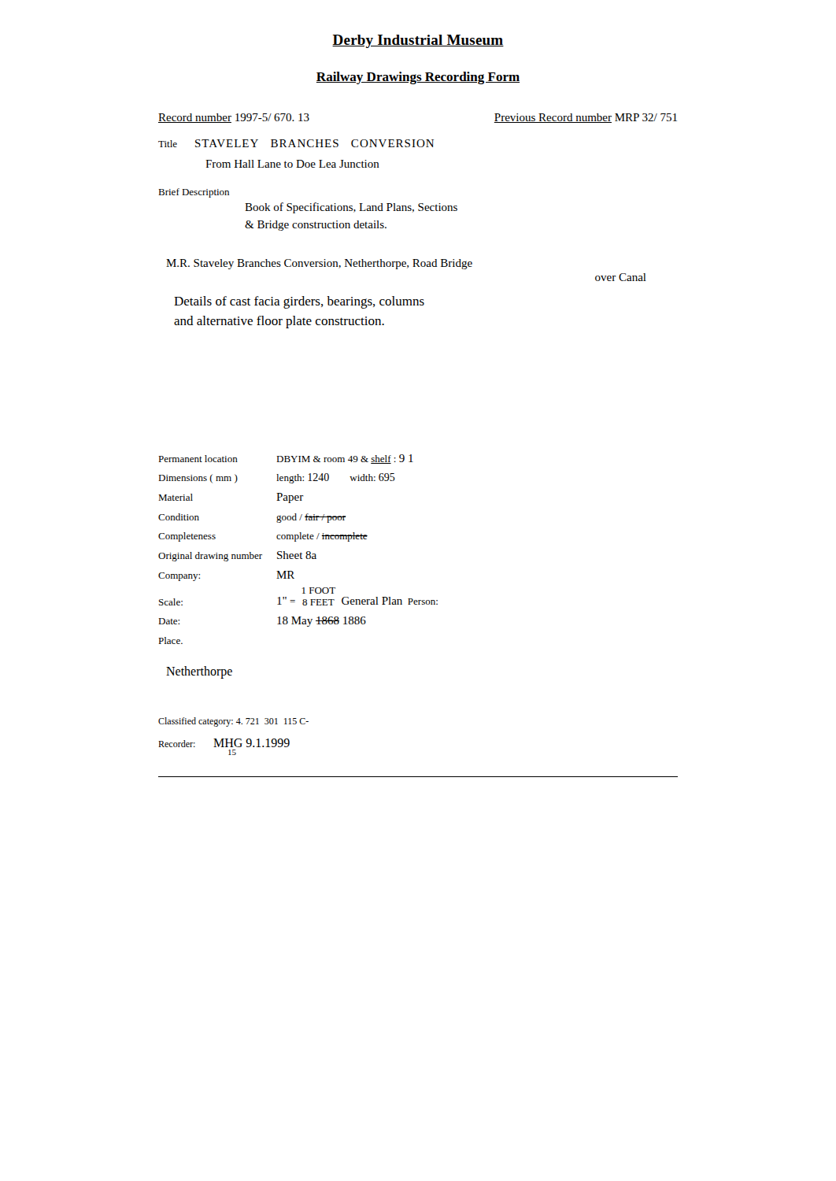Derby Industrial Museum
Railway Drawings Recording Form
Record number 1997-5/ 670. 13
Previous Record number MRP 32/ 751
Title
STAVELEY BRANCHES CONVERSION
From Hall Lane to Doe Lea Junction
Brief Description
Book of Specifications, Land Plans, Sections
& Bridge construction details.
M.R. Staveley Branches Conversion, Netherthorpe, Road Bridge
over Canal
Details of cast facia girders, bearings, columns
and alternative floor plate construction.
Permanent location
DBYIM & room 49 & shelf : 9 1
Dimensions ( mm )
length: 1240 width: 695
Material
Paper
Condition
good / fair / poor
Completeness
complete / incomplete
Original drawing number
Sheet 8a
Company:
MR
Scale:
1" = 1 FOOT 8 FEET General Plan Person:
Date:
18 May 1868 1886
Place.
Netherthorpe
Classified category: 4. 721 301 115 C-
Recorder:
MHG 9.1.199915